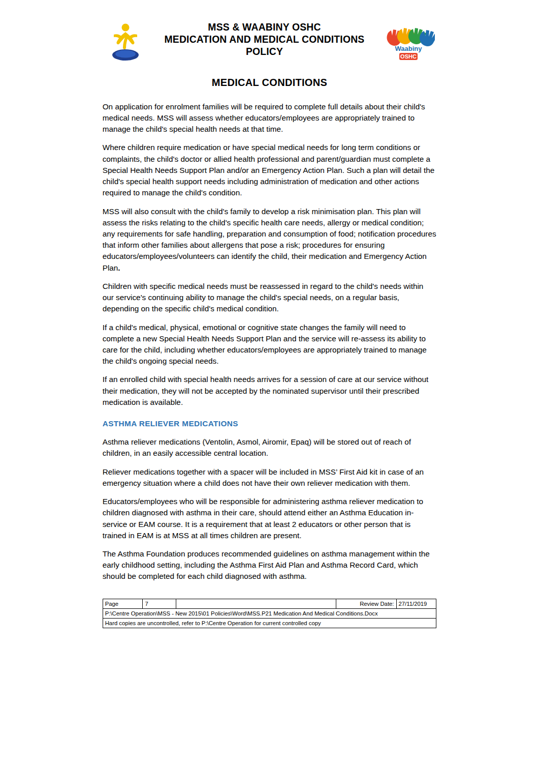MSS & WAABINY OSHC
MEDICATION AND MEDICAL CONDITIONS POLICY
Waabiny OSHC
MEDICAL CONDITIONS
On application for enrolment families will be required to complete full details about their child's medical needs. MSS will assess whether educators/employees are appropriately trained to manage the child's special health needs at that time.
Where children require medication or have special medical needs for long term conditions or complaints, the child's doctor or allied health professional and parent/guardian must complete a Special Health Needs Support Plan and/or an Emergency Action Plan. Such a plan will detail the child's special health support needs including administration of medication and other actions required to manage the child's condition.
MSS will also consult with the child's family to develop a risk minimisation plan. This plan will assess the risks relating to the child's specific health care needs, allergy or medical condition; any requirements for safe handling, preparation and consumption of food; notification procedures that inform other families about allergens that pose a risk; procedures for ensuring educators/employees/volunteers can identify the child, their medication and Emergency Action Plan.
Children with specific medical needs must be reassessed in regard to the child's needs within our service's continuing ability to manage the child's special needs, on a regular basis, depending on the specific child's medical condition.
If a child's medical, physical, emotional or cognitive state changes the family will need to complete a new Special Health Needs Support Plan and the service will re-assess its ability to care for the child, including whether educators/employees are appropriately trained to manage the child's ongoing special needs.
If an enrolled child with special health needs arrives for a session of care at our service without their medication, they will not be accepted by the nominated supervisor until their prescribed medication is available.
Asthma Reliever Medications
Asthma reliever medications (Ventolin, Asmol, Airomir, Epaq) will be stored out of reach of children, in an easily accessible central location.
Reliever medications together with a spacer will be included in MSS’ First Aid kit in case of an emergency situation where a child does not have their own reliever medication with them.
Educators/employees who will be responsible for administering asthma reliever medication to children diagnosed with asthma in their care, should attend either an Asthma Education in-service or EAM course. It is a requirement that at least 2 educators or other person that is trained in EAM is at MSS at all times children are present.
The Asthma Foundation produces recommended guidelines on asthma management within the early childhood setting, including the Asthma First Aid Plan and Asthma Record Card, which should be completed for each child diagnosed with asthma.
| Page | 7 | | Review Date: | 27/11/2019 |
| P:\Centre Operation\MSS - New 2015\01 Policies\Word\MSS.P21 Medication And Medical Conditions.Docx |
| Hard copies are uncontrolled, refer to P:\Centre Operation for current controlled copy |